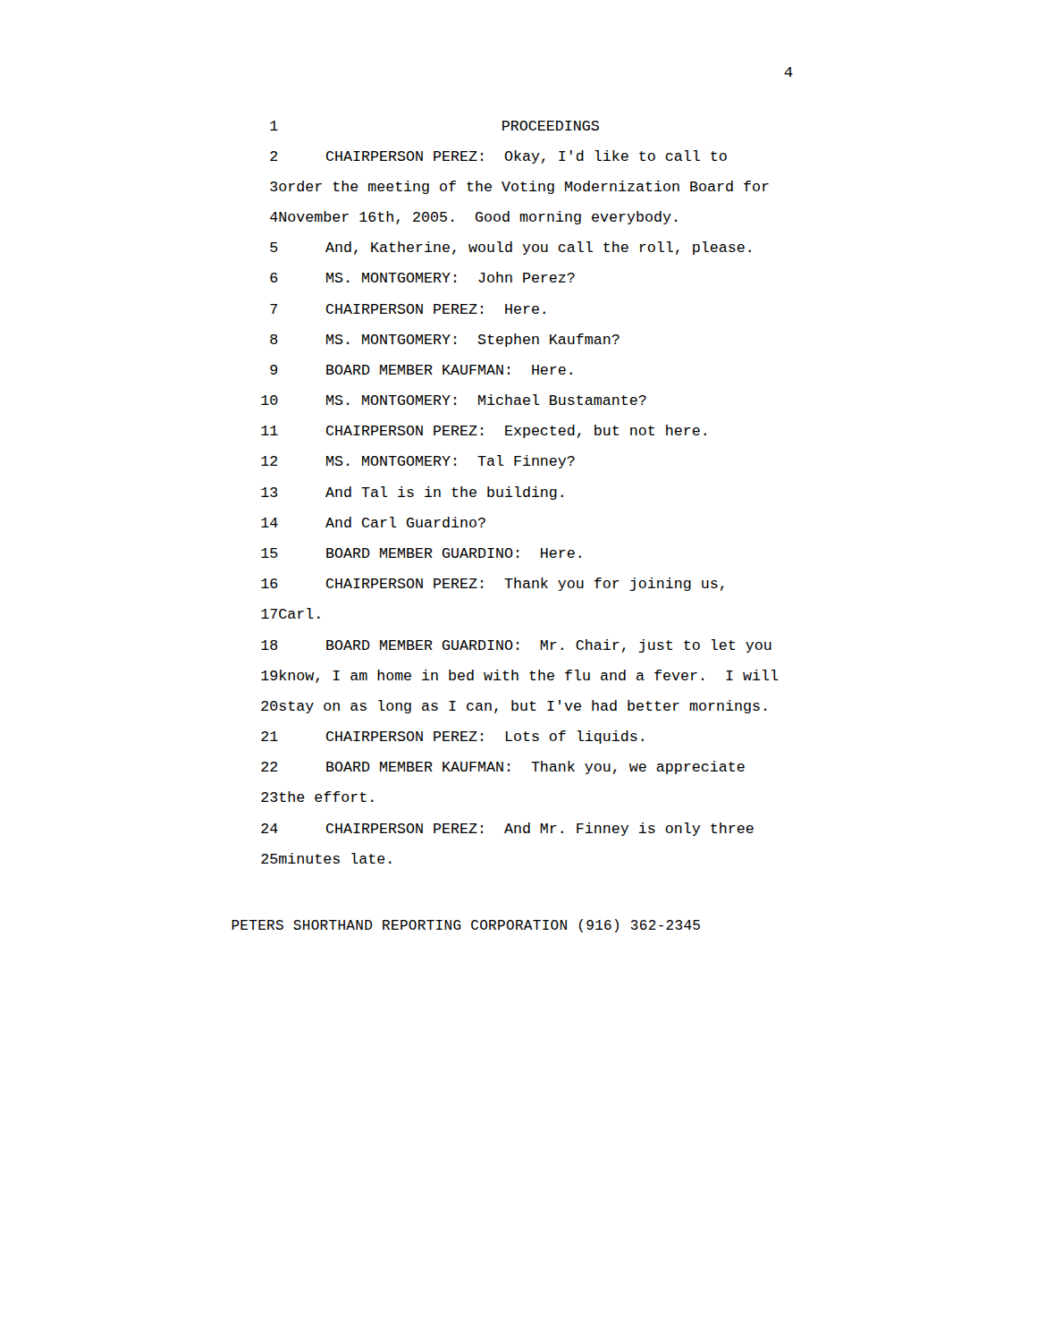4
| 1 | PROCEEDINGS |
| 2 | CHAIRPERSON PEREZ: Okay, I'd like to call to |
| 3 | order the meeting of the Voting Modernization Board for |
| 4 | November 16th, 2005. Good morning everybody. |
| 5 | And, Katherine, would you call the roll, please. |
| 6 | MS. MONTGOMERY: John Perez? |
| 7 | CHAIRPERSON PEREZ: Here. |
| 8 | MS. MONTGOMERY: Stephen Kaufman? |
| 9 | BOARD MEMBER KAUFMAN: Here. |
| 10 | MS. MONTGOMERY: Michael Bustamante? |
| 11 | CHAIRPERSON PEREZ: Expected, but not here. |
| 12 | MS. MONTGOMERY: Tal Finney? |
| 13 | And Tal is in the building. |
| 14 | And Carl Guardino? |
| 15 | BOARD MEMBER GUARDINO: Here. |
| 16 | CHAIRPERSON PEREZ: Thank you for joining us, |
| 17 | Carl. |
| 18 | BOARD MEMBER GUARDINO: Mr. Chair, just to let you |
| 19 | know, I am home in bed with the flu and a fever. I will |
| 20 | stay on as long as I can, but I've had better mornings. |
| 21 | CHAIRPERSON PEREZ: Lots of liquids. |
| 22 | BOARD MEMBER KAUFMAN: Thank you, we appreciate |
| 23 | the effort. |
| 24 | CHAIRPERSON PEREZ: And Mr. Finney is only three |
| 25 | minutes late. |
PETERS SHORTHAND REPORTING CORPORATION (916) 362-2345